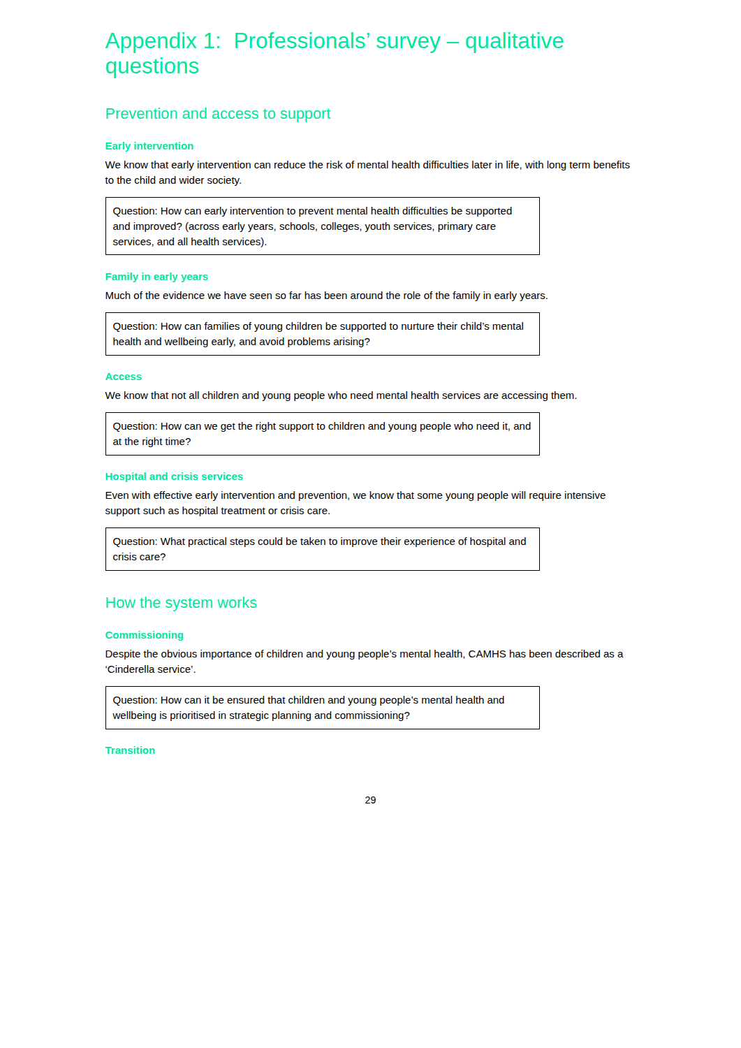Appendix 1: Professionals’ survey – qualitative questions
Prevention and access to support
Early intervention
We know that early intervention can reduce the risk of mental health difficulties later in life, with long term benefits to the child and wider society.
Question: How can early intervention to prevent mental health difficulties be supported and improved? (across early years, schools, colleges, youth services, primary care services, and all health services).
Family in early years
Much of the evidence we have seen so far has been around the role of the family in early years.
Question: How can families of young children be supported to nurture their child’s mental health and wellbeing early, and avoid problems arising?
Access
We know that not all children and young people who need mental health services are accessing them.
Question: How can we get the right support to children and young people who need it, and at the right time?
Hospital and crisis services
Even with effective early intervention and prevention, we know that some young people will require intensive support such as hospital treatment or crisis care.
Question: What practical steps could be taken to improve their experience of hospital and crisis care?
How the system works
Commissioning
Despite the obvious importance of children and young people’s mental health, CAMHS has been described as a ‘Cinderella service’.
Question: How can it be ensured that children and young people’s mental health and wellbeing is prioritised in strategic planning and commissioning?
Transition
29